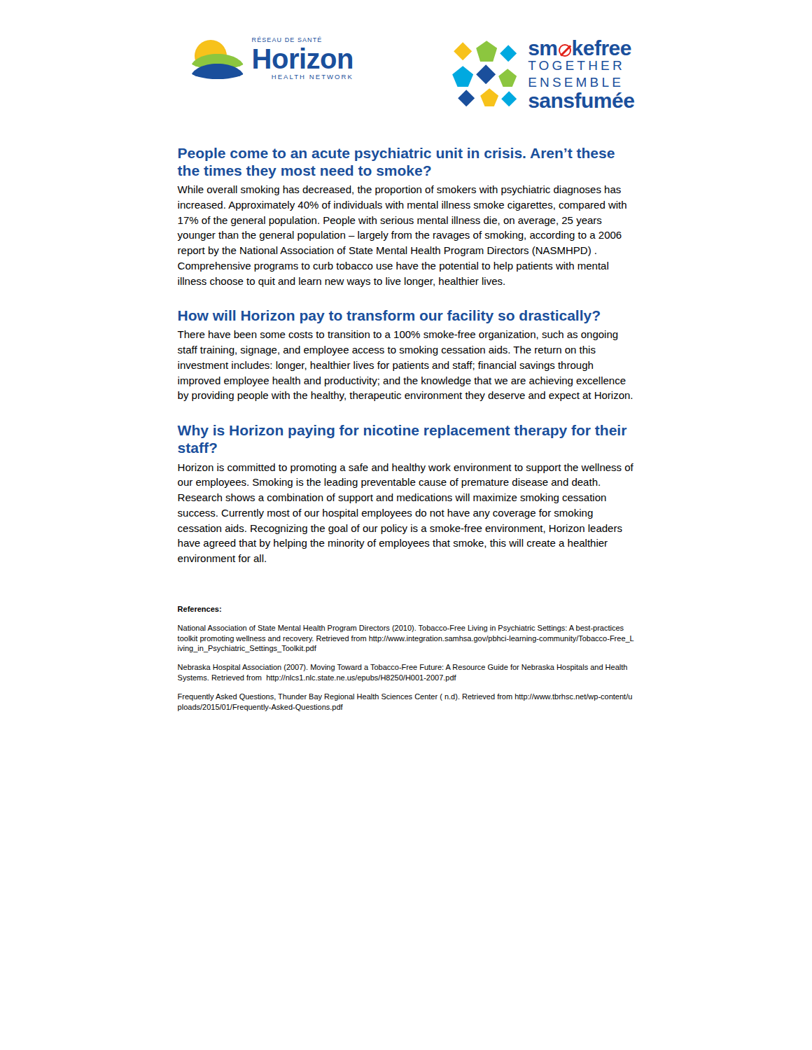Réseau de santé
Horizon
Health Network
sm kefree
together
ensemble
sansfumée
People come to an acute psychiatric unit in crisis. Aren’t these the times they most need to smoke?
While overall smoking has decreased, the proportion of smokers with psychiatric diagnoses has increased. Approximately 40% of individuals with mental illness smoke cigarettes, compared with 17% of the general population. People with serious mental illness die, on average, 25 years younger than the general population – largely from the ravages of smoking, according to a 2006 report by the National Association of State Mental Health Program Directors (NASMHPD) . Comprehensive programs to curb tobacco use have the potential to help patients with mental illness choose to quit and learn new ways to live longer, healthier lives.
How will Horizon pay to transform our facility so drastically?
There have been some costs to transition to a 100% smoke-free organization, such as ongoing staff training, signage, and employee access to smoking cessation aids. The return on this investment includes: longer, healthier lives for patients and staff; financial savings through improved employee health and productivity; and the knowledge that we are achieving excellence by providing people with the healthy, therapeutic environment they deserve and expect at Horizon.
Why is Horizon paying for nicotine replacement therapy for their staff?
Horizon is committed to promoting a safe and healthy work environment to support the wellness of our employees. Smoking is the leading preventable cause of premature disease and death. Research shows a combination of support and medications will maximize smoking cessation success. Currently most of our hospital employees do not have any coverage for smoking cessation aids. Recognizing the goal of our policy is a smoke-free environment, Horizon leaders have agreed that by helping the minority of employees that smoke, this will create a healthier environment for all.
References:
National Association of State Mental Health Program Directors (2010). Tobacco-Free Living in Psychiatric Settings: A best-practices toolkit promoting wellness and recovery. Retrieved from http://www.integration.samhsa.gov/pbhci-learning-community/Tobacco-Free_Living_in_Psychiatric_Settings_Toolkit.pdf
Nebraska Hospital Association (2007). Moving Toward a Tobacco-Free Future: A Resource Guide for Nebraska Hospitals and Health Systems. Retrieved from http://nlcs1.nlc.state.ne.us/epubs/H8250/H001-2007.pdf
Frequently Asked Questions, Thunder Bay Regional Health Sciences Center ( n.d). Retrieved from http://www.tbrhsc.net/wp-content/uploads/2015/01/Frequently-Asked-Questions.pdf